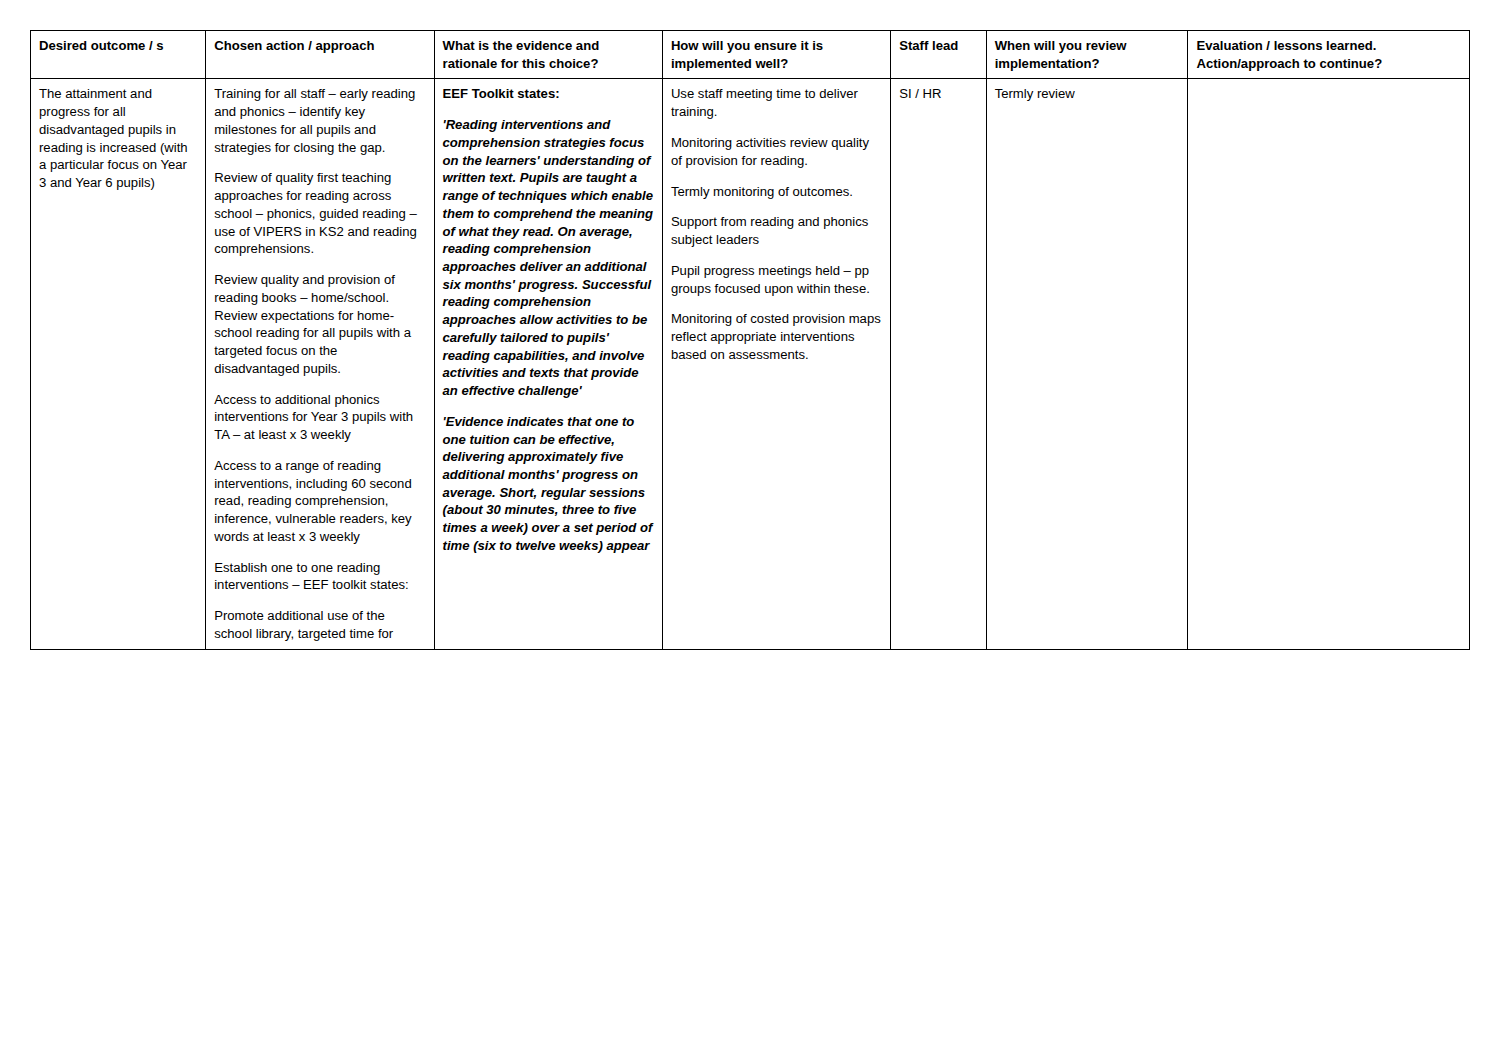| Desired outcome / s | Chosen action / approach | What is the evidence and rationale for this choice? | How will you ensure it is implemented well? | Staff lead | When will you review implementation? | Evaluation / lessons learned. Action/approach to continue? |
| --- | --- | --- | --- | --- | --- | --- |
| The attainment and progress for all disadvantaged pupils in reading is increased (with a particular focus on Year 3 and Year 6 pupils) | Training for all staff – early reading and phonics – identify key milestones for all pupils and strategies for closing the gap. Review of quality first teaching approaches for reading across school – phonics, guided reading – use of VIPERS in KS2 and reading comprehensions. Review quality and provision of reading books – home/school. Review expectations for home-school reading for all pupils with a targeted focus on the disadvantaged pupils. Access to additional phonics interventions for Year 3 pupils with TA – at least x 3 weekly Access to a range of reading interventions, including 60 second read, reading comprehension, inference, vulnerable readers, key words at least x 3 weekly Establish one to one reading interventions – EEF toolkit states: Promote additional use of the school library, targeted time for | EEF Toolkit states: 'Reading interventions and comprehension strategies focus on the learners' understanding of written text. Pupils are taught a range of techniques which enable them to comprehend the meaning of what they read. On average, reading comprehension approaches deliver an additional six months' progress. Successful reading comprehension approaches allow activities to be carefully tailored to pupils' reading capabilities, and involve activities and texts that provide an effective challenge' 'Evidence indicates that one to one tuition can be effective, delivering approximately five additional months' progress on average. Short, regular sessions (about 30 minutes, three to five times a week) over a set period of time (six to twelve weeks) appear | Use staff meeting time to deliver training. Monitoring activities review quality of provision for reading. Termly monitoring of outcomes. Support from reading and phonics subject leaders Pupil progress meetings held – pp groups focused upon within these. Monitoring of costed provision maps reflect appropriate interventions based on assessments. | SI / HR | Termly review | |